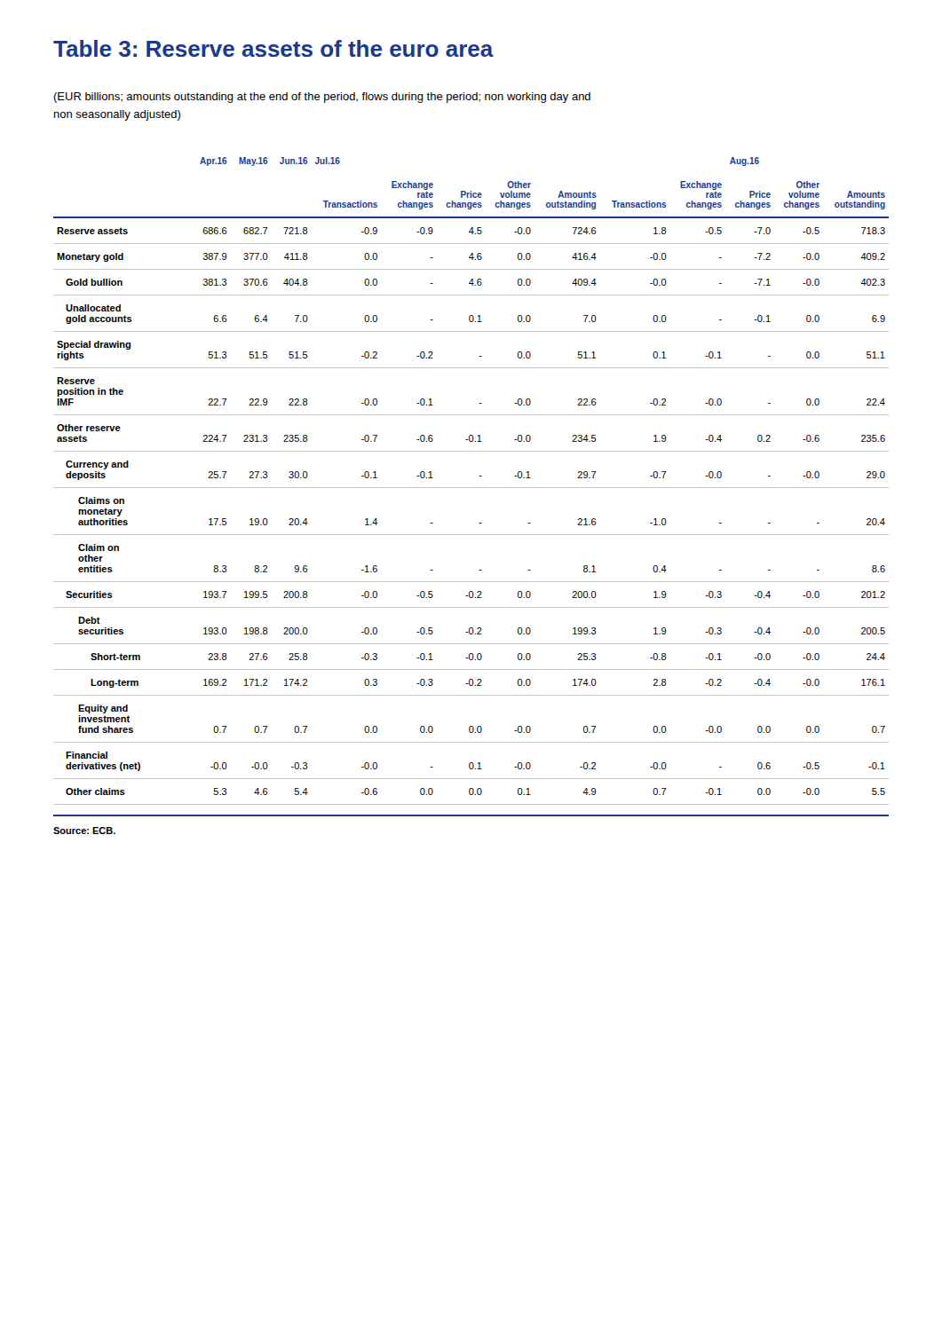Table 3: Reserve assets of the euro area
(EUR billions; amounts outstanding at the end of the period, flows during the period; non working day and
non seasonally adjusted)
| | Apr.16 | May.16 | Jun.16 | Jul.16 | Aug.16 |
| --- | --- | --- | --- | --- | --- |
| | | | | Transactions | Exchange rate changes | Price changes | Other volume changes | Amounts outstanding | Transactions | Exchange rate changes | Price changes | Other volume changes | Amounts outstanding |
| Reserve assets | 686.6 | 682.7 | 721.8 | -0.9 | -0.9 | 4.5 | -0.0 | 724.6 | 1.8 | -0.5 | -7.0 | -0.5 | 718.3 |
| Monetary gold | 387.9 | 377.0 | 411.8 | 0.0 | - | 4.6 | 0.0 | 416.4 | -0.0 | - | -7.2 | -0.0 | 409.2 |
| Gold bullion | 381.3 | 370.6 | 404.8 | 0.0 | - | 4.6 | 0.0 | 409.4 | -0.0 | - | -7.1 | -0.0 | 402.3 |
| Unallocated gold accounts | 6.6 | 6.4 | 7.0 | 0.0 | - | 0.1 | 0.0 | 7.0 | 0.0 | - | -0.1 | 0.0 | 6.9 |
| Special drawing rights | 51.3 | 51.5 | 51.5 | -0.2 | -0.2 | - | 0.0 | 51.1 | 0.1 | -0.1 | - | 0.0 | 51.1 |
| Reserve position in the IMF | 22.7 | 22.9 | 22.8 | -0.0 | -0.1 | - | -0.0 | 22.6 | -0.2 | -0.0 | - | 0.0 | 22.4 |
| Other reserve assets | 224.7 | 231.3 | 235.8 | -0.7 | -0.6 | -0.1 | -0.0 | 234.5 | 1.9 | -0.4 | 0.2 | -0.6 | 235.6 |
| Currency and deposits | 25.7 | 27.3 | 30.0 | -0.1 | -0.1 | - | -0.1 | 29.7 | -0.7 | -0.0 | - | -0.0 | 29.0 |
| Claims on monetary authorities | 17.5 | 19.0 | 20.4 | 1.4 | - | - | - | 21.6 | -1.0 | - | - | - | 20.4 |
| Claim on other entities | 8.3 | 8.2 | 9.6 | -1.6 | - | - | - | 8.1 | 0.4 | - | - | - | 8.6 |
| Securities | 193.7 | 199.5 | 200.8 | -0.0 | -0.5 | -0.2 | 0.0 | 200.0 | 1.9 | -0.3 | -0.4 | -0.0 | 201.2 |
| Debt securities | 193.0 | 198.8 | 200.0 | -0.0 | -0.5 | -0.2 | 0.0 | 199.3 | 1.9 | -0.3 | -0.4 | -0.0 | 200.5 |
| Short-term | 23.8 | 27.6 | 25.8 | -0.3 | -0.1 | -0.0 | 0.0 | 25.3 | -0.8 | -0.1 | -0.0 | -0.0 | 24.4 |
| Long-term | 169.2 | 171.2 | 174.2 | 0.3 | -0.3 | -0.2 | 0.0 | 174.0 | 2.8 | -0.2 | -0.4 | -0.0 | 176.1 |
| Equity and investment fund shares | 0.7 | 0.7 | 0.7 | 0.0 | 0.0 | 0.0 | -0.0 | 0.7 | 0.0 | -0.0 | 0.0 | 0.0 | 0.7 |
| Financial derivatives (net) | -0.0 | -0.0 | -0.3 | -0.0 | - | 0.1 | -0.0 | -0.2 | -0.0 | - | 0.6 | -0.5 | -0.1 |
| Other claims | 5.3 | 4.6 | 5.4 | -0.6 | 0.0 | 0.0 | 0.1 | 4.9 | 0.7 | -0.1 | 0.0 | -0.0 | 5.5 |
Source: ECB.